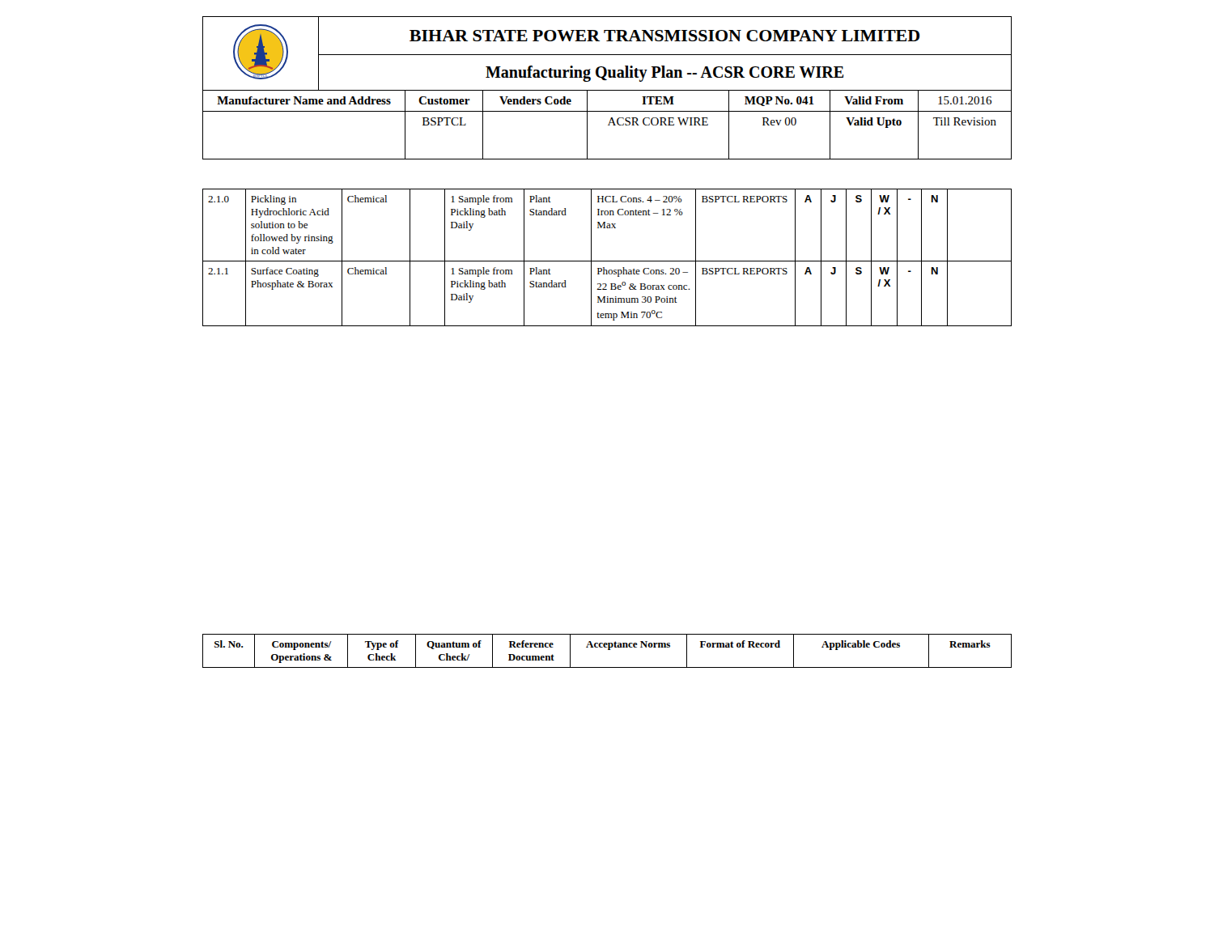| BSPTCL | BIHAR STATE POWER TRANSMISSION COMPANY LIMITED |
| Manufacturing Quality Plan -- ACSR CORE WIRE |
| Manufacturer Name and Address | Customer | Venders Code | ITEM | MQP No. 041 | Valid From | 15.01.2016 |
| | BSPTCL | | ACSR CORE WIRE | Rev 00 | Valid Upto | Till Revision |
| 2.1.0 | Pickling in Hydrochloric Acid solution to be followed by rinsing in cold water | Chemical | | 1 Sample from Pickling bath Daily | Plant Standard | HCL Cons. 4 – 20% Iron Content – 12 % Max | BSPTCL REPORTS | A | J | S | W / X | - | N | |
| 2.1.1 | Surface Coating Phosphate & Borax | Chemical | | 1 Sample from Pickling bath Daily | Plant Standard | Phosphate Cons. 20 – 22 Be o & Borax conc. Minimum 30 Point temp Min 70 o C | BSPTCL REPORTS | A | J | S | W / X | - | N | |
| Sl. No. | Components/ Operations & | Type of Check | Quantum of Check/ | Reference Document | Acceptance Norms | Format of Record | Applicable Codes | Remarks |